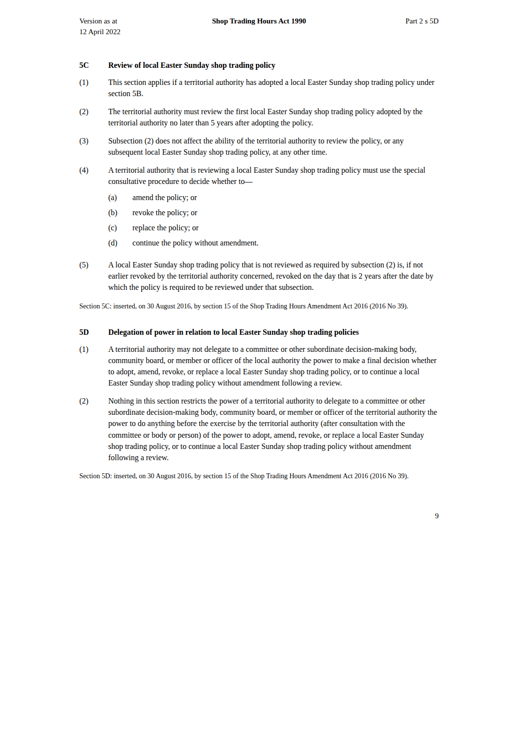Version as at
12 April 2022
Shop Trading Hours Act 1990
Part 2 s 5D
5C Review of local Easter Sunday shop trading policy
(1) This section applies if a territorial authority has adopted a local Easter Sunday shop trading policy under section 5B.
(2) The territorial authority must review the first local Easter Sunday shop trading policy adopted by the territorial authority no later than 5 years after adopting the policy.
(3) Subsection (2) does not affect the ability of the territorial authority to review the policy, or any subsequent local Easter Sunday shop trading policy, at any other time.
(4) A territorial authority that is reviewing a local Easter Sunday shop trading policy must use the special consultative procedure to decide whether to—
(a) amend the policy; or
(b) revoke the policy; or
(c) replace the policy; or
(d) continue the policy without amendment.
(5) A local Easter Sunday shop trading policy that is not reviewed as required by subsection (2) is, if not earlier revoked by the territorial authority concerned, revoked on the day that is 2 years after the date by which the policy is required to be reviewed under that subsection.
Section 5C: inserted, on 30 August 2016, by section 15 of the Shop Trading Hours Amendment Act 2016 (2016 No 39).
5D Delegation of power in relation to local Easter Sunday shop trading policies
(1) A territorial authority may not delegate to a committee or other subordinate decision-making body, community board, or member or officer of the local authority the power to make a final decision whether to adopt, amend, revoke, or replace a local Easter Sunday shop trading policy, or to continue a local Easter Sunday shop trading policy without amendment following a review.
(2) Nothing in this section restricts the power of a territorial authority to delegate to a committee or other subordinate decision-making body, community board, or member or officer of the territorial authority the power to do anything before the exercise by the territorial authority (after consultation with the committee or body or person) of the power to adopt, amend, revoke, or replace a local Easter Sunday shop trading policy, or to continue a local Easter Sunday shop trading policy without amendment following a review.
Section 5D: inserted, on 30 August 2016, by section 15 of the Shop Trading Hours Amendment Act 2016 (2016 No 39).
9